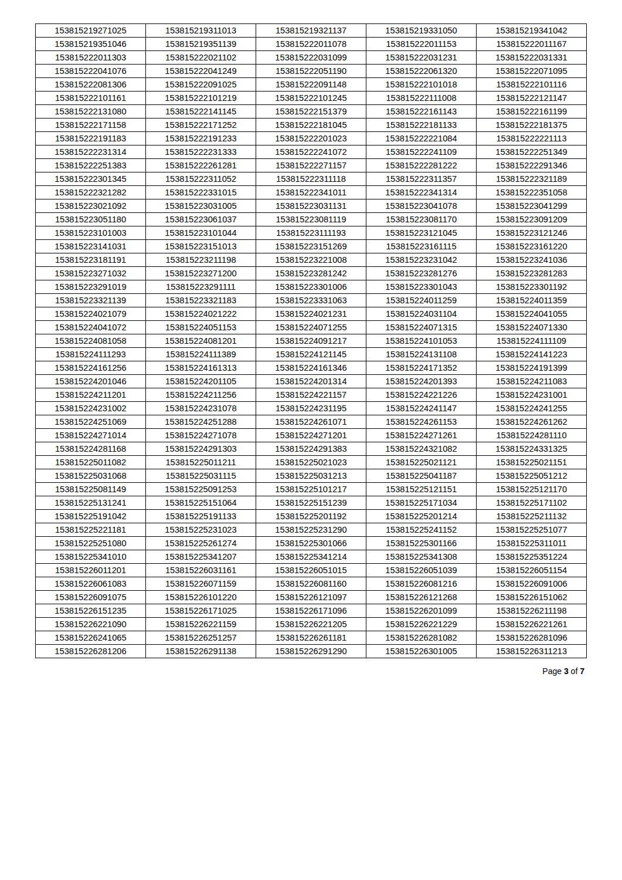| 153815219271025 | 153815219311013 | 153815219321137 | 153815219331050 | 153815219341042 |
| 153815219351046 | 153815219351139 | 153815222011078 | 153815222011153 | 153815222011167 |
| 153815222011303 | 153815222021102 | 153815222031099 | 153815222031231 | 153815222031331 |
| 153815222041076 | 153815222041249 | 153815222051190 | 153815222061320 | 153815222071095 |
| 153815222081306 | 153815222091025 | 153815222091148 | 153815222101018 | 153815222101116 |
| 153815222101161 | 153815222101219 | 153815222101245 | 153815222111008 | 153815222121147 |
| 153815222131080 | 153815222141145 | 153815222151379 | 153815222161143 | 153815222161199 |
| 153815222171158 | 153815222171252 | 153815222181045 | 153815222181133 | 153815222181375 |
| 153815222191183 | 153815222191233 | 153815222201023 | 153815222221084 | 153815222221113 |
| 153815222231314 | 153815222231333 | 153815222241072 | 153815222241109 | 153815222251349 |
| 153815222251383 | 153815222261281 | 153815222271157 | 153815222281222 | 153815222291346 |
| 153815222301345 | 153815222311052 | 153815222311118 | 153815222311357 | 153815222321189 |
| 153815222321282 | 153815222331015 | 153815222341011 | 153815222341314 | 153815222351058 |
| 153815223021092 | 153815223031005 | 153815223031131 | 153815223041078 | 153815223041299 |
| 153815223051180 | 153815223061037 | 153815223081119 | 153815223081170 | 153815223091209 |
| 153815223101003 | 153815223101044 | 153815223111193 | 153815223121045 | 153815223121246 |
| 153815223141031 | 153815223151013 | 153815223151269 | 153815223161115 | 153815223161220 |
| 153815223181191 | 153815223211198 | 153815223221008 | 153815223231042 | 153815223241036 |
| 153815223271032 | 153815223271200 | 153815223281242 | 153815223281276 | 153815223281283 |
| 153815223291019 | 153815223291111 | 153815223301006 | 153815223301043 | 153815223301192 |
| 153815223321139 | 153815223321183 | 153815223331063 | 153815224011259 | 153815224011359 |
| 153815224021079 | 153815224021222 | 153815224021231 | 153815224031104 | 153815224041055 |
| 153815224041072 | 153815224051153 | 153815224071255 | 153815224071315 | 153815224071330 |
| 153815224081058 | 153815224081201 | 153815224091217 | 153815224101053 | 153815224111109 |
| 153815224111293 | 153815224111389 | 153815224121145 | 153815224131108 | 153815224141223 |
| 153815224161256 | 153815224161313 | 153815224161346 | 153815224171352 | 153815224191399 |
| 153815224201046 | 153815224201105 | 153815224201314 | 153815224201393 | 153815224211083 |
| 153815224211201 | 153815224211256 | 153815224221157 | 153815224221226 | 153815224231001 |
| 153815224231002 | 153815224231078 | 153815224231195 | 153815224241147 | 153815224241255 |
| 153815224251069 | 153815224251288 | 153815224261071 | 153815224261153 | 153815224261262 |
| 153815224271014 | 153815224271078 | 153815224271201 | 153815224271261 | 153815224281110 |
| 153815224281168 | 153815224291303 | 153815224291383 | 153815224321082 | 153815224331325 |
| 153815225011082 | 153815225011211 | 153815225021023 | 153815225021121 | 153815225021151 |
| 153815225031068 | 153815225031115 | 153815225031213 | 153815225041187 | 153815225051212 |
| 153815225081149 | 153815225091253 | 153815225101217 | 153815225121151 | 153815225121170 |
| 153815225131241 | 153815225151064 | 153815225151239 | 153815225171034 | 153815225171102 |
| 153815225191042 | 153815225191133 | 153815225201192 | 153815225201214 | 153815225211132 |
| 153815225221181 | 153815225231023 | 153815225231290 | 153815225241152 | 153815225251077 |
| 153815225251080 | 153815225261274 | 153815225301066 | 153815225301166 | 153815225311011 |
| 153815225341010 | 153815225341207 | 153815225341214 | 153815225341308 | 153815225351224 |
| 153815226011201 | 153815226031161 | 153815226051015 | 153815226051039 | 153815226051154 |
| 153815226061083 | 153815226071159 | 153815226081160 | 153815226081216 | 153815226091006 |
| 153815226091075 | 153815226101220 | 153815226121097 | 153815226121268 | 153815226151062 |
| 153815226151235 | 153815226171025 | 153815226171096 | 153815226201099 | 153815226211198 |
| 153815226221090 | 153815226221159 | 153815226221205 | 153815226221229 | 153815226221261 |
| 153815226241065 | 153815226251257 | 153815226261181 | 153815226281082 | 153815226281096 |
| 153815226281206 | 153815226291138 | 153815226291290 | 153815226301005 | 153815226311213 |
Page 3 of 7